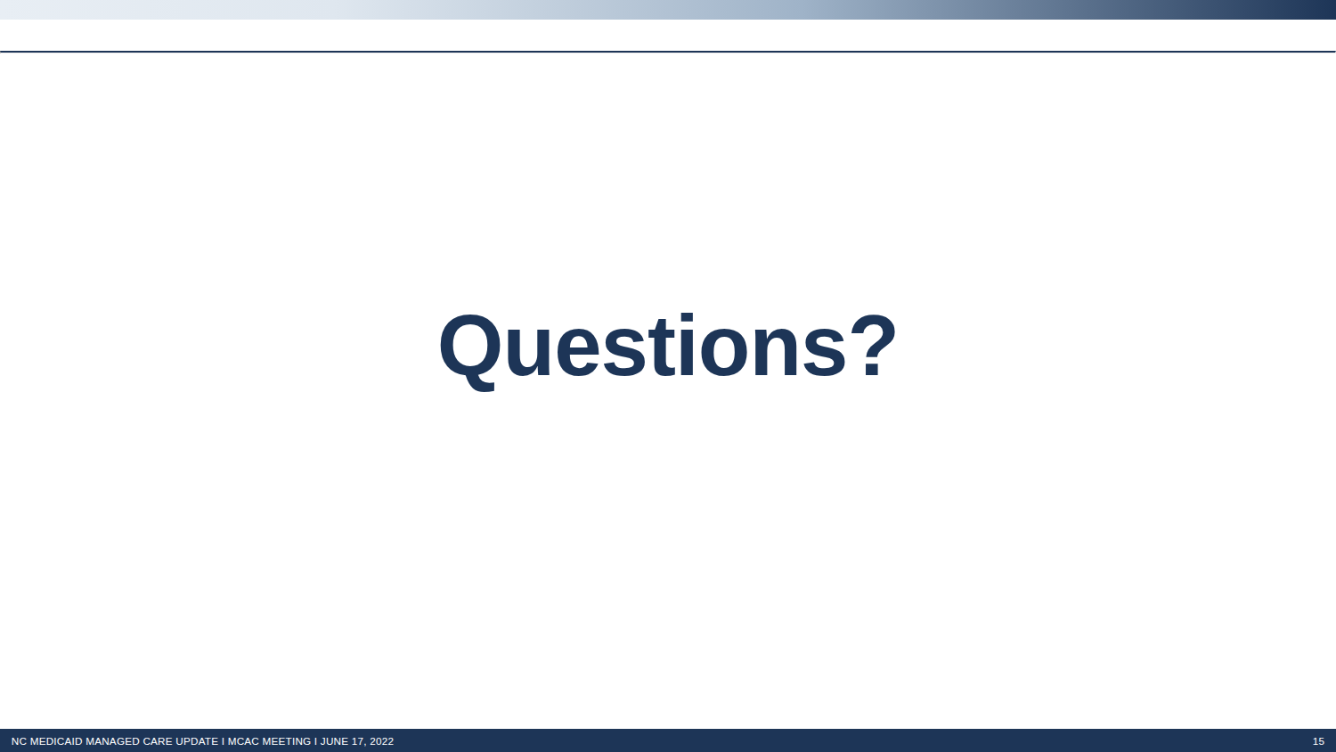Questions?
NC Medicaid Managed Care Update I MCAC Meeting I June 17, 2022 15